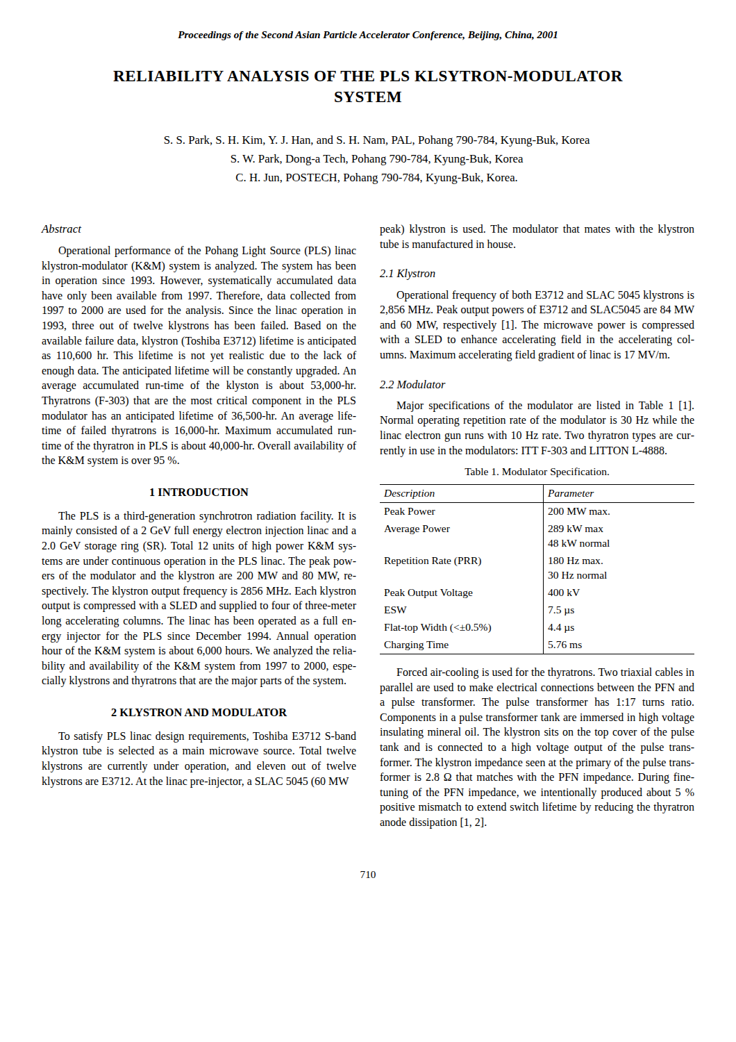Proceedings of the Second Asian Particle Accelerator Conference, Beijing, China, 2001
RELIABILITY ANALYSIS OF THE PLS KLSYTRON-MODULATOR
SYSTEM
S. S. Park, S. H. Kim, Y. J. Han, and S. H. Nam, PAL, Pohang 790-784, Kyung-Buk, Korea
S. W. Park, Dong-a Tech, Pohang 790-784, Kyung-Buk, Korea
C. H. Jun, POSTECH, Pohang 790-784, Kyung-Buk, Korea.
Abstract
Operational performance of the Pohang Light Source (PLS) linac klystron-modulator (K&M) system is analyzed. The system has been in operation since 1993. However, systematically accumulated data have only been available from 1997. Therefore, data collected from 1997 to 2000 are used for the analysis. Since the linac operation in 1993, three out of twelve klystrons has been failed. Based on the available failure data, klystron (Toshiba E3712) lifetime is anticipated as 110,600 hr. This lifetime is not yet realistic due to the lack of enough data. The anticipated lifetime will be constantly upgraded. An average accumulated run-time of the klyston is about 53,000-hr. Thyratrons (F-303) that are the most critical component in the PLS modulator has an anticipated lifetime of 36,500-hr. An average lifetime of failed thyratrons is 16,000-hr. Maximum accumulated run-time of the thyratron in PLS is about 40,000-hr. Overall availability of the K&M system is over 95 %.
1 INTRODUCTION
The PLS is a third-generation synchrotron radiation facility. It is mainly consisted of a 2 GeV full energy electron injection linac and a 2.0 GeV storage ring (SR). Total 12 units of high power K&M systems are under continuous operation in the PLS linac. The peak powers of the modulator and the klystron are 200 MW and 80 MW, respectively. The klystron output frequency is 2856 MHz. Each klystron output is compressed with a SLED and supplied to four of three-meter long accelerating columns. The linac has been operated as a full energy injector for the PLS since December 1994. Annual operation hour of the K&M system is about 6,000 hours. We analyzed the reliability and availability of the K&M system from 1997 to 2000, especially klystrons and thyratrons that are the major parts of the system.
2 KLYSTRON AND MODULATOR
To satisfy PLS linac design requirements, Toshiba E3712 S-band klystron tube is selected as a main microwave source. Total twelve klystrons are currently under operation, and eleven out of twelve klystrons are E3712. At the linac pre-injector, a SLAC 5045 (60 MW
peak) klystron is used. The modulator that mates with the klystron tube is manufactured in house.
2.1 Klystron
Operational frequency of both E3712 and SLAC 5045 klystrons is 2,856 MHz. Peak output powers of E3712 and SLAC5045 are 84 MW and 60 MW, respectively [1]. The microwave power is compressed with a SLED to enhance accelerating field in the accelerating columns. Maximum accelerating field gradient of linac is 17 MV/m.
2.2 Modulator
Major specifications of the modulator are listed in Table 1 [1]. Normal operating repetition rate of the modulator is 30 Hz while the linac electron gun runs with 10 Hz rate. Two thyratron types are currently in use in the modulators: ITT F-303 and LITTON L-4888.
Table 1. Modulator Specification.
| Description | Parameter |
| --- | --- |
| Peak Power | 200 MW max. |
| Average Power | 289 kW max 48 kW normal |
| Repetition Rate (PRR) | 180 Hz max. 30 Hz normal |
| Peak Output Voltage | 400 kV |
| ESW | 7.5 µs |
| Flat-top Width (<±0.5%) | 4.4 µs |
| Charging Time | 5.76 ms |
Forced air-cooling is used for the thyratrons. Two triaxial cables in parallel are used to make electrical connections between the PFN and a pulse transformer. The pulse transformer has 1:17 turns ratio. Components in a pulse transformer tank are immersed in high voltage insulating mineral oil. The klystron sits on the top cover of the pulse tank and is connected to a high voltage output of the pulse transformer. The klystron impedance seen at the primary of the pulse transformer is 2.8 Ω that matches with the PFN impedance. During fine-tuning of the PFN impedance, we intentionally produced about 5 % positive mismatch to extend switch lifetime by reducing the thyratron anode dissipation [1, 2].
710